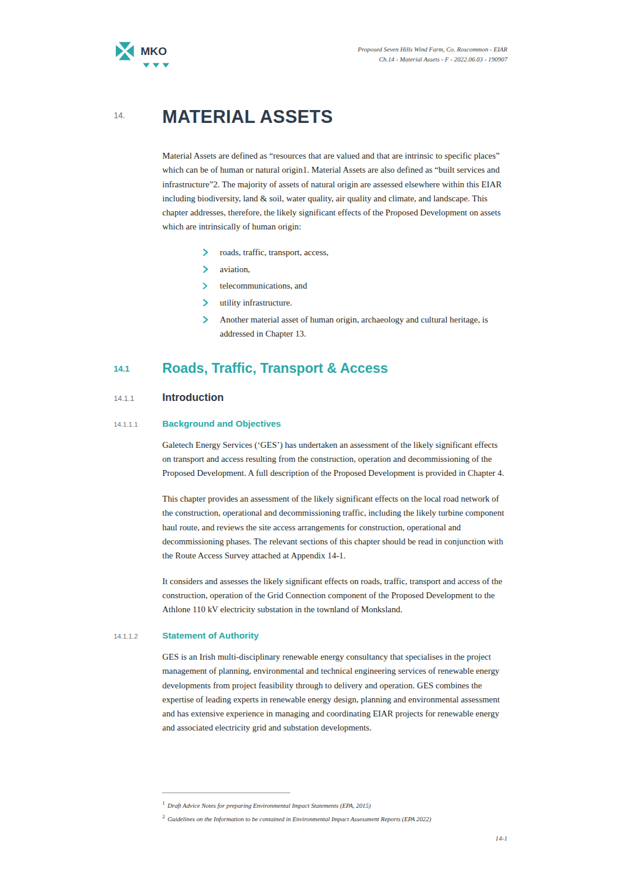MKO
Proposed Seven Hills Wind Farm, Co. Roscommon - EIAR
Ch.14 - Material Assets - F - 2022.06.03 - 190907
14. MATERIAL ASSETS
Material Assets are defined as “resources that are valued and that are intrinsic to specific places” which can be of human or natural origin1. Material Assets are also defined as “built services and infrastructure”2. The majority of assets of natural origin are assessed elsewhere within this EIAR including biodiversity, land & soil, water quality, air quality and climate, and landscape. This chapter addresses, therefore, the likely significant effects of the Proposed Development on assets which are intrinsically of human origin:
roads, traffic, transport, access,
aviation,
telecommunications, and
utility infrastructure.
Another material asset of human origin, archaeology and cultural heritage, is addressed in Chapter 13.
14.1 Roads, Traffic, Transport & Access
14.1.1 Introduction
14.1.1.1 Background and Objectives
Galetech Energy Services (‘GES’) has undertaken an assessment of the likely significant effects on transport and access resulting from the construction, operation and decommissioning of the Proposed Development. A full description of the Proposed Development is provided in Chapter 4.
This chapter provides an assessment of the likely significant effects on the local road network of the construction, operational and decommissioning traffic, including the likely turbine component haul route, and reviews the site access arrangements for construction, operational and decommissioning phases. The relevant sections of this chapter should be read in conjunction with the Route Access Survey attached at Appendix 14-1.
It considers and assesses the likely significant effects on roads, traffic, transport and access of the construction, operation of the Grid Connection component of the Proposed Development to the Athlone 110 kV electricity substation in the townland of Monksland.
14.1.1.2 Statement of Authority
GES is an Irish multi-disciplinary renewable energy consultancy that specialises in the project management of planning, environmental and technical engineering services of renewable energy developments from project feasibility through to delivery and operation. GES combines the expertise of leading experts in renewable energy design, planning and environmental assessment and has extensive experience in managing and coordinating EIAR projects for renewable energy and associated electricity grid and substation developments.
1Draft Advice Notes for preparing Environmental Impact Statements (EPA, 2015)
2Guidelines on the Information to be contained in Environmental Impact Assessment Reports (EPA 2022)
14-1